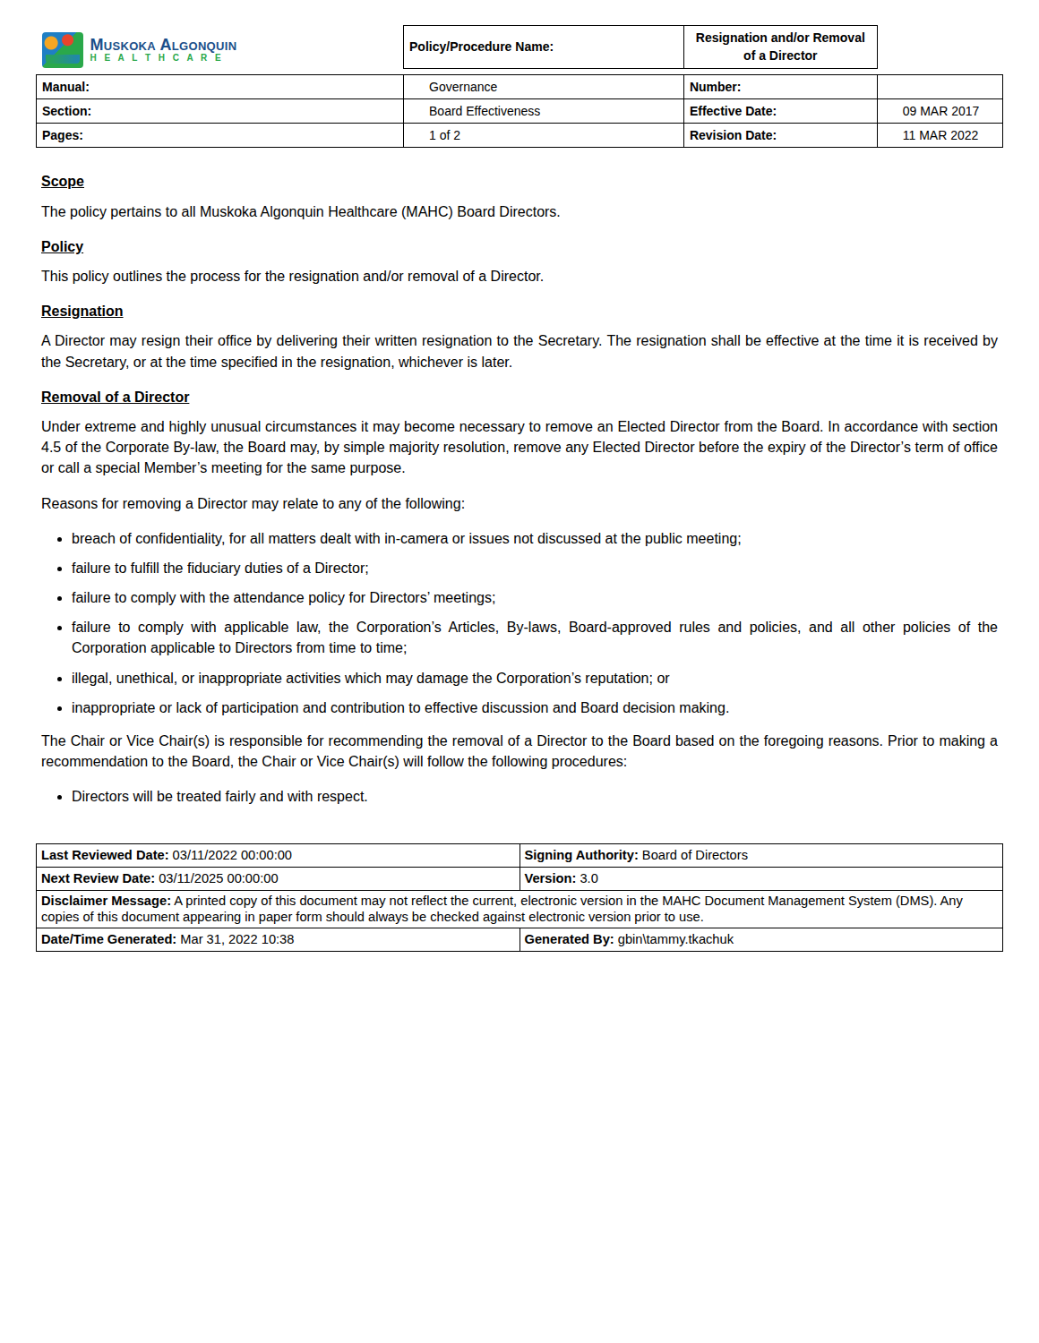| Muskoka Algonquin H E A L T H C A R E | Policy/Procedure Name: | Resignation and/or Removal of a Director |
| Manual: | Governance | Number: | |
| Section: | Board Effectiveness | Effective Date: | 09 MAR 2017 |
| Pages: | 1 of 2 | Revision Date: | 11 MAR 2022 |
Scope
The policy pertains to all Muskoka Algonquin Healthcare (MAHC) Board Directors.
Policy
This policy outlines the process for the resignation and/or removal of a Director.
Resignation
A Director may resign their office by delivering their written resignation to the Secretary. The resignation shall be effective at the time it is received by the Secretary, or at the time specified in the resignation, whichever is later.
Removal of a Director
Under extreme and highly unusual circumstances it may become necessary to remove an Elected Director from the Board. In accordance with section 4.5 of the Corporate By-law, the Board may, by simple majority resolution, remove any Elected Director before the expiry of the Director’s term of office or call a special Member’s meeting for the same purpose.
Reasons for removing a Director may relate to any of the following:
breach of confidentiality, for all matters dealt with in-camera or issues not discussed at the public meeting;
failure to fulfill the fiduciary duties of a Director;
failure to comply with the attendance policy for Directors’ meetings;
failure to comply with applicable law, the Corporation’s Articles, By-laws, Board-approved rules and policies, and all other policies of the Corporation applicable to Directors from time to time;
illegal, unethical, or inappropriate activities which may damage the Corporation’s reputation; or
inappropriate or lack of participation and contribution to effective discussion and Board decision making.
The Chair or Vice Chair(s) is responsible for recommending the removal of a Director to the Board based on the foregoing reasons. Prior to making a recommendation to the Board, the Chair or Vice Chair(s) will follow the following procedures:
Directors will be treated fairly and with respect.
| Last Reviewed Date: 03/11/2022 00:00:00 | Signing Authority: Board of Directors |
| Next Review Date: 03/11/2025 00:00:00 | Version: 3.0 |
| Disclaimer Message: A printed copy of this document may not reflect the current, electronic version in the MAHC Document Management System (DMS). Any copies of this document appearing in paper form should always be checked against electronic version prior to use. |
| Date/Time Generated: Mar 31, 2022 10:38 | Generated By: gbin\tammy.tkachuk |